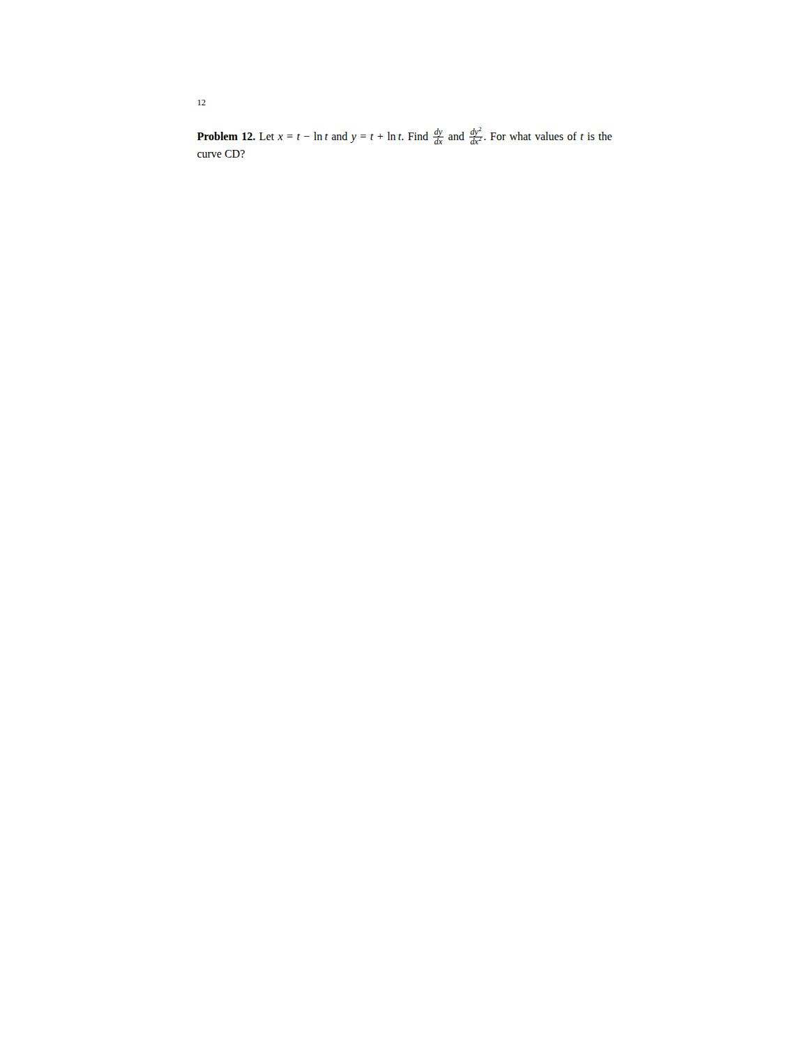12
Problem 12. Let x = t − ln t and y = t + ln t. Find dy dx and dy2 dx2. For what values of t is the curve CD?